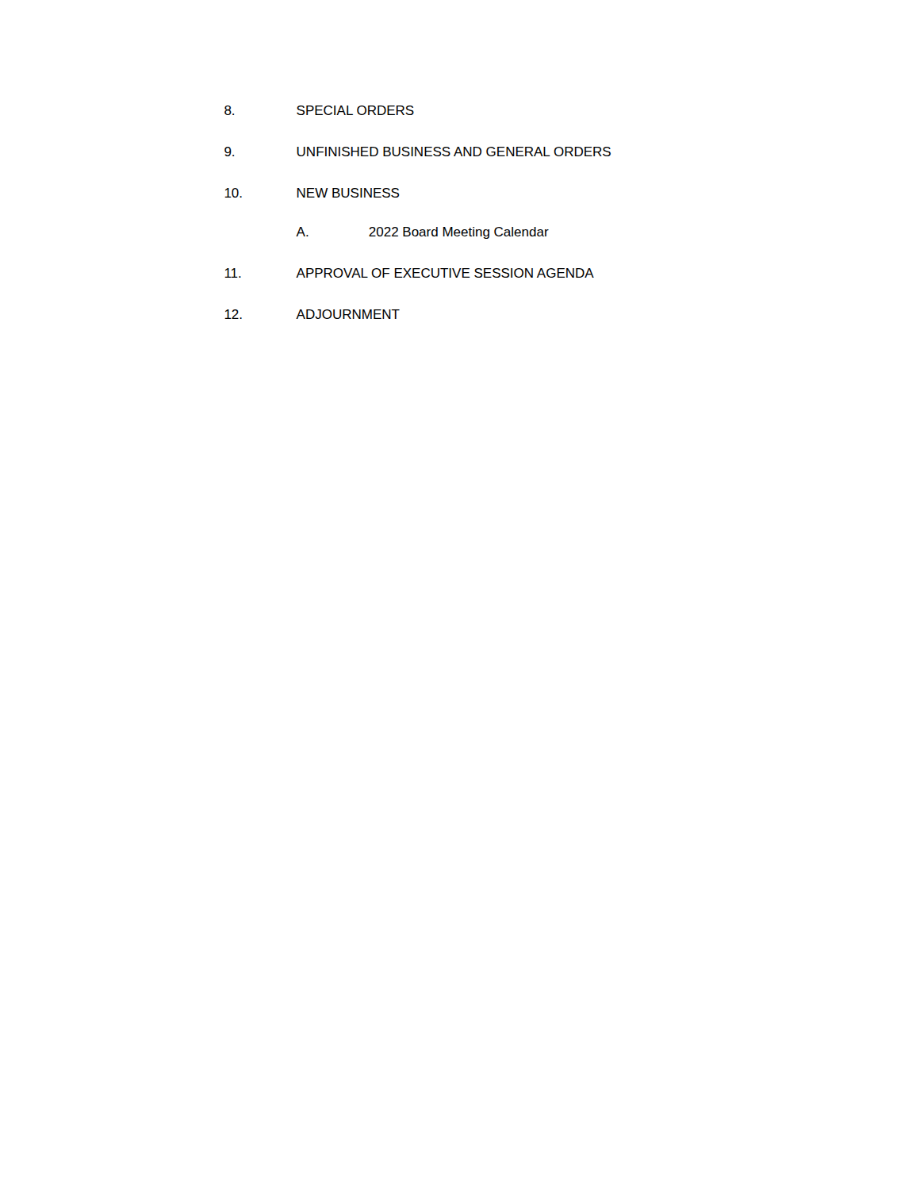8. SPECIAL ORDERS
9. UNFINISHED BUSINESS AND GENERAL ORDERS
10. NEW BUSINESS
A. 2022 Board Meeting Calendar
11. APPROVAL OF EXECUTIVE SESSION AGENDA
12. ADJOURNMENT